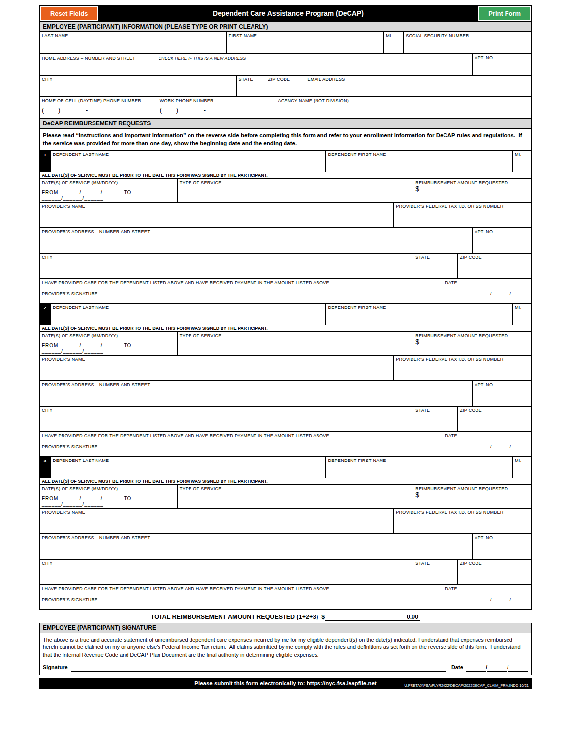Reset Fields
Dependent Care Assistance Program (DeCAP)
Print Form
EMPLOYEE (PARTICIPANT) INFORMATION (PLEASE TYPE OR PRINT CLEARLY)
| Last Name | First Name | MI. | Social Security Number |
| Home Address – Number and Street CHECK HERE IF THIS IS A NEW ADDRESS | Apt. No. |
| City | State | Zip Code | Email Address |
| Home or Cell (Daytime) Phone Number ( ) - | Work Phone Number ( ) - | Agency Name (Not Division) |
DeCAP REIMBURSEMENT REQUESTS
Please read “Instructions and Important Information” on the reverse side before completing this form and refer to your enrollment information for DeCAP rules and regulations. If the service was provided for more than one day, show the beginning date and the ending date.
| 1 | Dependent Last Name | Dependent First Name | MI. |
ALL DATE(S) OF SERVICE MUST BE PRIOR TO THE DATE THIS FORM WAS SIGNED BY THE PARTICIPANT.
| Date(s) of Service (MM/DD/YY) FROM ______/______/______ TO ______/______/______ | Type of Service | Reimbursement Amount Requested $ |
| Provider’s Name | Provider’s Federal Tax I.D. or SS Number |
| Provider’s Address – Number and Street | Apt. No. |
| City | State | Zip Code |
| I have provided care for the dependent listed above and have received payment in the amount listed above. Provider’s Signature | Date ______/______/______ |
| 2 | Dependent Last Name | Dependent First Name | MI. |
ALL DATE(S) OF SERVICE MUST BE PRIOR TO THE DATE THIS FORM WAS SIGNED BY THE PARTICIPANT.
| Date(s) of Service (MM/DD/YY) FROM ______/______/______ TO ______/______/______ | Type of Service | Reimbursement Amount Requested $ |
| Provider’s Name | Provider’s Federal Tax I.D. or SS Number |
| Provider’s Address – Number and Street | Apt. No. |
| City | State | Zip Code |
| I have provided care for the dependent listed above and have received payment in the amount listed above. Provider’s Signature | Date ______/______/______ |
| 3 | Dependent Last Name | Dependent First Name | MI. |
ALL DATE(S) OF SERVICE MUST BE PRIOR TO THE DATE THIS FORM WAS SIGNED BY THE PARTICIPANT.
| Date(s) of Service (MM/DD/YY) FROM ______/______/______ TO ______/______/______ | Type of Service | Reimbursement Amount Requested $ |
| Provider’s Name | Provider’s Federal Tax I.D. or SS Number |
| Provider’s Address – Number and Street | Apt. No. |
| City | State | Zip Code |
| I have provided care for the dependent listed above and have received payment in the amount listed above. Provider’s Signature | Date ______/______/______ |
TOTAL REIMBURSEMENT AMOUNT REQUESTED (1+2+3) $0.00
EMPLOYEE (PARTICIPANT) SIGNATURE
The above is a true and accurate statement of unreimbursed dependent care expenses incurred by me for my eligible dependent(s) on the date(s) indicated. I understand that expenses reimbursed herein cannot be claimed on my or anyone else’s Federal Income Tax return. All claims submitted by me comply with the rules and definitions as set forth on the reverse side of this form. I understand that the Internal Revenue Code and DeCAP Plan Document are the final authority in determining eligible expenses.
Signature Date / /
Please submit this form electronically to: https://nyc-fsa.leapfile.net U:PRETAX\FSA\PLYR2022\DECAP\2022DECAP_CLAIM_FRM.INDD 10/21